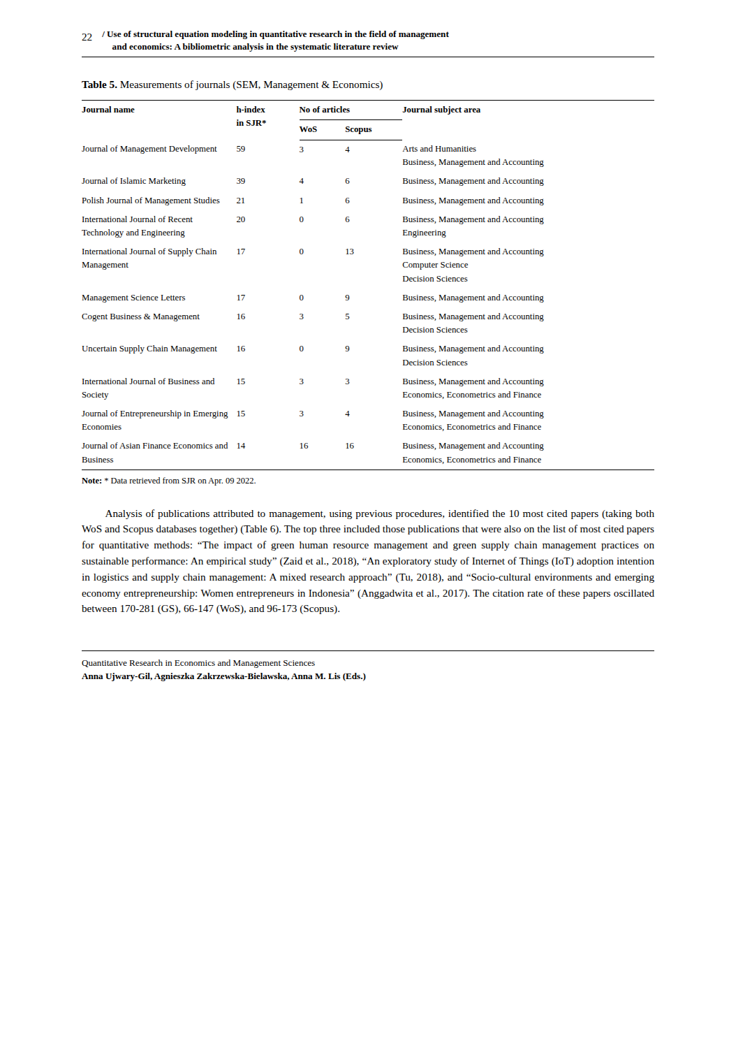22
/ Use of structural equation modeling in quantitative research in the field of management and economics: A bibliometric analysis in the systematic literature review
Table 5. Measurements of journals (SEM, Management & Economics)
| Journal name | h-index in SJR* | No of articles | Journal subject area |
| --- | --- | --- | --- |
| WoS | Scopus |
| Journal of Management Development | 59 | 3 | 4 | Arts and Humanities Business, Management and Accounting |
| Journal of Islamic Marketing | 39 | 4 | 6 | Business, Management and Accounting |
| Polish Journal of Management Studies | 21 | 1 | 6 | Business, Management and Accounting |
| International Journal of Recent Technology and Engineering | 20 | 0 | 6 | Business, Management and Accounting Engineering |
| International Journal of Supply Chain Management | 17 | 0 | 13 | Business, Management and Accounting Computer Science Decision Sciences |
| Management Science Letters | 17 | 0 | 9 | Business, Management and Accounting |
| Cogent Business & Management | 16 | 3 | 5 | Business, Management and Accounting Decision Sciences |
| Uncertain Supply Chain Management | 16 | 0 | 9 | Business, Management and Accounting Decision Sciences |
| International Journal of Business and Society | 15 | 3 | 3 | Business, Management and Accounting Economics, Econometrics and Finance |
| Journal of Entrepreneurship in Emerging Economies | 15 | 3 | 4 | Business, Management and Accounting Economics, Econometrics and Finance |
| Journal of Asian Finance Economics and Business | 14 | 16 | 16 | Business, Management and Accounting Economics, Econometrics and Finance |
Note: * Data retrieved from SJR on Apr. 09 2022.
Analysis of publications attributed to management, using previous procedures, identified the 10 most cited papers (taking both WoS and Scopus databases together) (Table 6). The top three included those publications that were also on the list of most cited papers for quantitative methods: “The impact of green human resource management and green supply chain management practices on sustainable performance: An empirical study” (Zaid et al., 2018), “An exploratory study of Internet of Things (IoT) adoption intention in logistics and supply chain management: A mixed research approach” (Tu, 2018), and “Socio-cultural environments and emerging economy entrepreneurship: Women entrepreneurs in Indonesia” (Anggadwita et al., 2017). The citation rate of these papers oscillated between 170-281 (GS), 66-147 (WoS), and 96-173 (Scopus).
Quantitative Research in Economics and Management Sciences
Anna Ujwary-Gil, Agnieszka Zakrzewska-Bielawska, Anna M. Lis (Eds.)